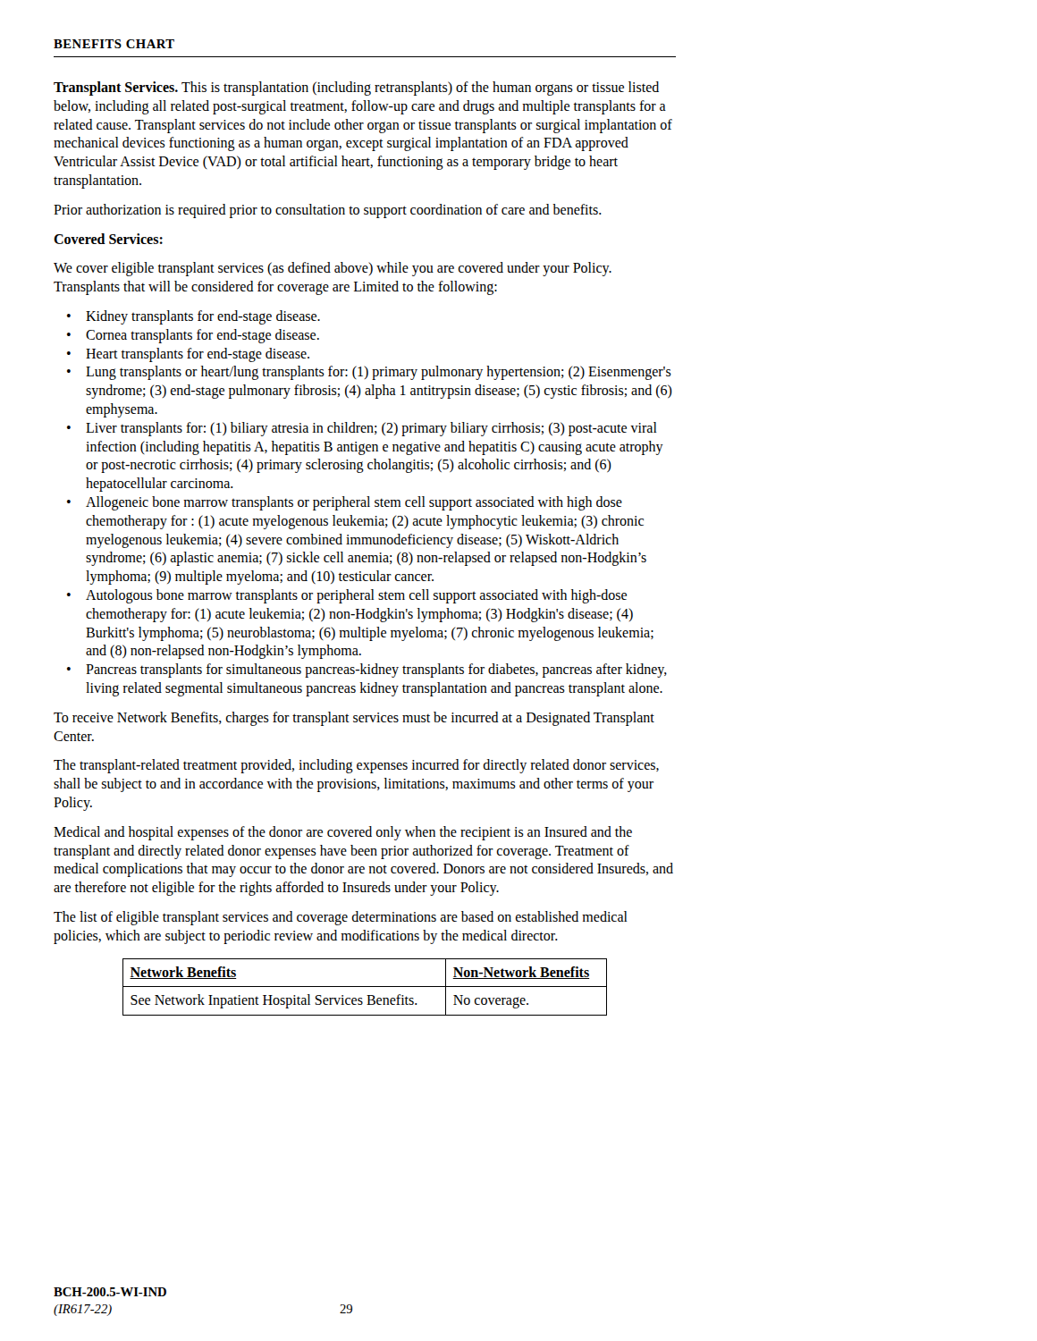BENEFITS CHART
Transplant Services. This is transplantation (including retransplants) of the human organs or tissue listed below, including all related post-surgical treatment, follow-up care and drugs and multiple transplants for a related cause. Transplant services do not include other organ or tissue transplants or surgical implantation of mechanical devices functioning as a human organ, except surgical implantation of an FDA approved Ventricular Assist Device (VAD) or total artificial heart, functioning as a temporary bridge to heart transplantation.
Prior authorization is required prior to consultation to support coordination of care and benefits.
Covered Services:
We cover eligible transplant services (as defined above) while you are covered under your Policy. Transplants that will be considered for coverage are Limited to the following:
Kidney transplants for end-stage disease.
Cornea transplants for end-stage disease.
Heart transplants for end-stage disease.
Lung transplants or heart/lung transplants for: (1) primary pulmonary hypertension; (2) Eisenmenger's syndrome; (3) end-stage pulmonary fibrosis; (4) alpha 1 antitrypsin disease; (5) cystic fibrosis; and (6) emphysema.
Liver transplants for: (1) biliary atresia in children; (2) primary biliary cirrhosis; (3) post-acute viral infection (including hepatitis A, hepatitis B antigen e negative and hepatitis C) causing acute atrophy or post-necrotic cirrhosis; (4) primary sclerosing cholangitis; (5) alcoholic cirrhosis; and (6) hepatocellular carcinoma.
Allogeneic bone marrow transplants or peripheral stem cell support associated with high dose chemotherapy for : (1) acute myelogenous leukemia; (2) acute lymphocytic leukemia; (3) chronic myelogenous leukemia; (4) severe combined immunodeficiency disease; (5) Wiskott-Aldrich syndrome; (6) aplastic anemia; (7) sickle cell anemia; (8) non-relapsed or relapsed non-Hodgkin’s lymphoma; (9) multiple myeloma; and (10) testicular cancer.
Autologous bone marrow transplants or peripheral stem cell support associated with high-dose chemotherapy for: (1) acute leukemia; (2) non-Hodgkin's lymphoma; (3) Hodgkin's disease; (4) Burkitt's lymphoma; (5) neuroblastoma; (6) multiple myeloma; (7) chronic myelogenous leukemia; and (8) non-relapsed non-Hodgkin’s lymphoma.
Pancreas transplants for simultaneous pancreas-kidney transplants for diabetes, pancreas after kidney, living related segmental simultaneous pancreas kidney transplantation and pancreas transplant alone.
To receive Network Benefits, charges for transplant services must be incurred at a Designated Transplant Center.
The transplant-related treatment provided, including expenses incurred for directly related donor services, shall be subject to and in accordance with the provisions, limitations, maximums and other terms of your Policy.
Medical and hospital expenses of the donor are covered only when the recipient is an Insured and the transplant and directly related donor expenses have been prior authorized for coverage. Treatment of medical complications that may occur to the donor are not covered. Donors are not considered Insureds, and are therefore not eligible for the rights afforded to Insureds under your Policy.
The list of eligible transplant services and coverage determinations are based on established medical policies, which are subject to periodic review and modifications by the medical director.
| Network Benefits | Non-Network Benefits |
| See Network Inpatient Hospital Services Benefits. | No coverage. |
BCH-200.5-WI-IND
(IR617-22) 29